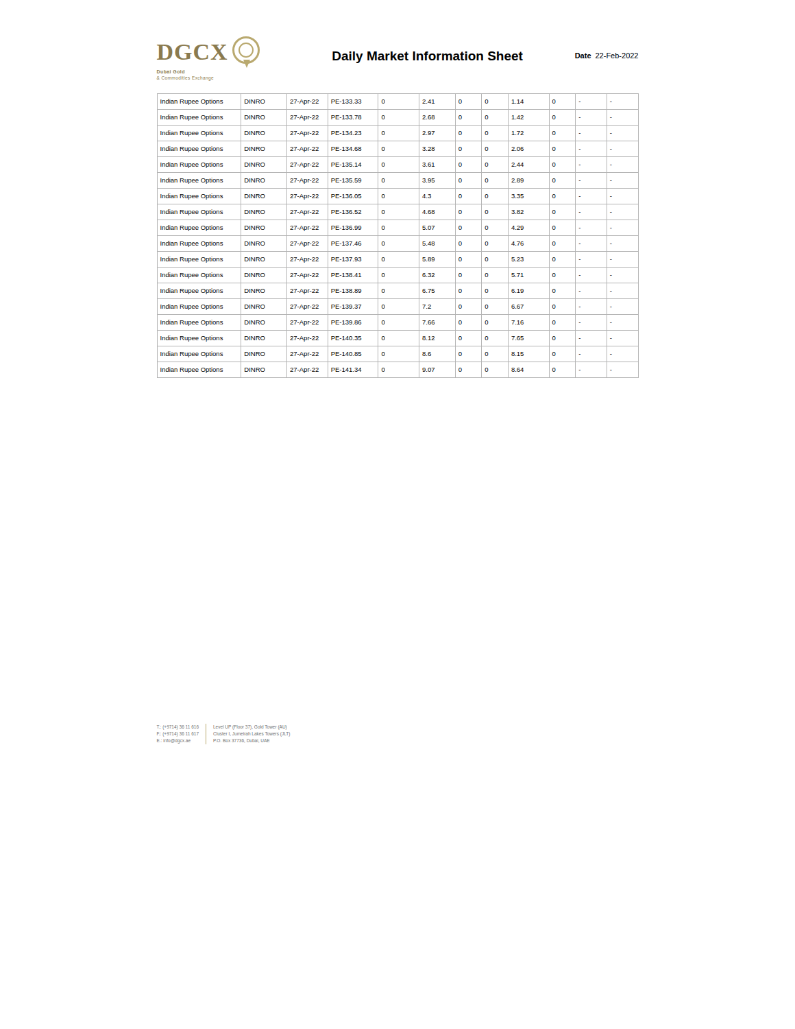DGCX
Dubai Gold
& Commodities Exchange
Daily Market Information Sheet
Date22-Feb-2022
| Indian Rupee Options | DINRO | 27-Apr-22 | PE-133.33 | 0 | 2.41 | 0 | 0 | 1.14 | 0 | - | - |
| Indian Rupee Options | DINRO | 27-Apr-22 | PE-133.78 | 0 | 2.68 | 0 | 0 | 1.42 | 0 | - | - |
| Indian Rupee Options | DINRO | 27-Apr-22 | PE-134.23 | 0 | 2.97 | 0 | 0 | 1.72 | 0 | - | - |
| Indian Rupee Options | DINRO | 27-Apr-22 | PE-134.68 | 0 | 3.28 | 0 | 0 | 2.06 | 0 | - | - |
| Indian Rupee Options | DINRO | 27-Apr-22 | PE-135.14 | 0 | 3.61 | 0 | 0 | 2.44 | 0 | - | - |
| Indian Rupee Options | DINRO | 27-Apr-22 | PE-135.59 | 0 | 3.95 | 0 | 0 | 2.89 | 0 | - | - |
| Indian Rupee Options | DINRO | 27-Apr-22 | PE-136.05 | 0 | 4.3 | 0 | 0 | 3.35 | 0 | - | - |
| Indian Rupee Options | DINRO | 27-Apr-22 | PE-136.52 | 0 | 4.68 | 0 | 0 | 3.82 | 0 | - | - |
| Indian Rupee Options | DINRO | 27-Apr-22 | PE-136.99 | 0 | 5.07 | 0 | 0 | 4.29 | 0 | - | - |
| Indian Rupee Options | DINRO | 27-Apr-22 | PE-137.46 | 0 | 5.48 | 0 | 0 | 4.76 | 0 | - | - |
| Indian Rupee Options | DINRO | 27-Apr-22 | PE-137.93 | 0 | 5.89 | 0 | 0 | 5.23 | 0 | - | - |
| Indian Rupee Options | DINRO | 27-Apr-22 | PE-138.41 | 0 | 6.32 | 0 | 0 | 5.71 | 0 | - | - |
| Indian Rupee Options | DINRO | 27-Apr-22 | PE-138.89 | 0 | 6.75 | 0 | 0 | 6.19 | 0 | - | - |
| Indian Rupee Options | DINRO | 27-Apr-22 | PE-139.37 | 0 | 7.2 | 0 | 0 | 6.67 | 0 | - | - |
| Indian Rupee Options | DINRO | 27-Apr-22 | PE-139.86 | 0 | 7.66 | 0 | 0 | 7.16 | 0 | - | - |
| Indian Rupee Options | DINRO | 27-Apr-22 | PE-140.35 | 0 | 8.12 | 0 | 0 | 7.65 | 0 | - | - |
| Indian Rupee Options | DINRO | 27-Apr-22 | PE-140.85 | 0 | 8.6 | 0 | 0 | 8.15 | 0 | - | - |
| Indian Rupee Options | DINRO | 27-Apr-22 | PE-141.34 | 0 | 9.07 | 0 | 0 | 8.64 | 0 | - | - |
T.: (+9714) 36 11 616
F.: (+9714) 36 11 617
E.: info@dgcx.ae
Level UP (Floor 37), Gold Tower (AU)
Cluster I, Jumeirah Lakes Towers (JLT)
P.O. Box 37736, Dubai, UAE